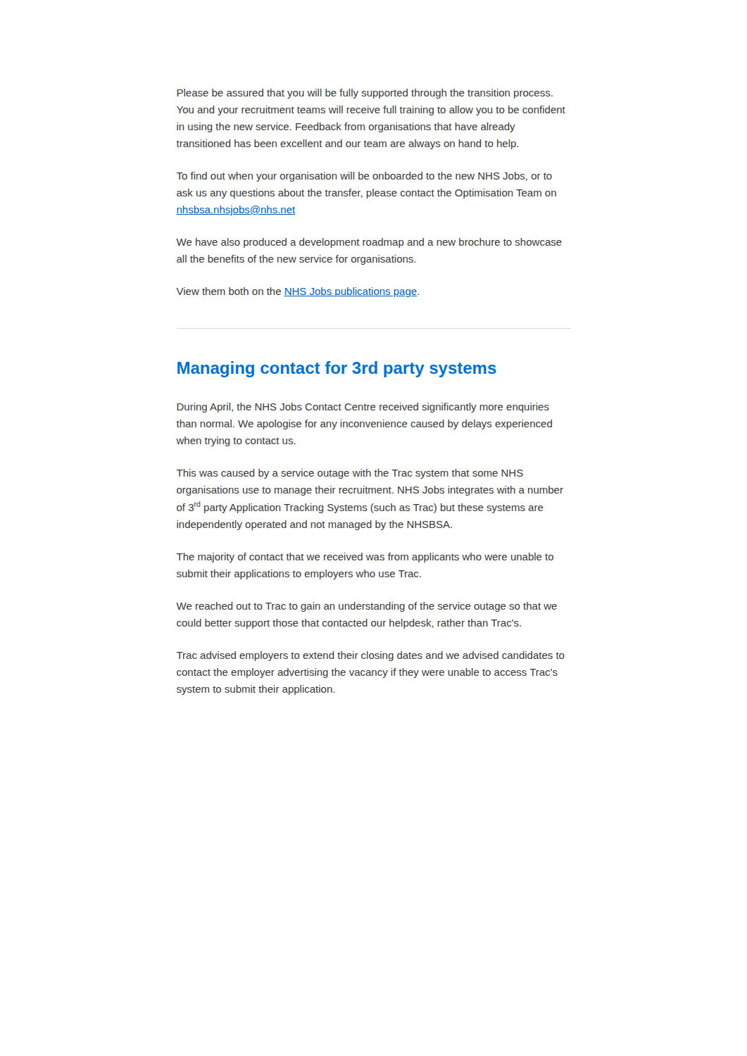Please be assured that you will be fully supported through the transition process. You and your recruitment teams will receive full training to allow you to be confident in using the new service. Feedback from organisations that have already transitioned has been excellent and our team are always on hand to help.
To find out when your organisation will be onboarded to the new NHS Jobs, or to ask us any questions about the transfer, please contact the Optimisation Team on nhsbsa.nhsjobs@nhs.net
We have also produced a development roadmap and a new brochure to showcase all the benefits of the new service for organisations.
View them both on the NHS Jobs publications page.
Managing contact for 3rd party systems
During April, the NHS Jobs Contact Centre received significantly more enquiries than normal. We apologise for any inconvenience caused by delays experienced when trying to contact us.
This was caused by a service outage with the Trac system that some NHS organisations use to manage their recruitment. NHS Jobs integrates with a number of 3rd party Application Tracking Systems (such as Trac) but these systems are independently operated and not managed by the NHSBSA.
The majority of contact that we received was from applicants who were unable to submit their applications to employers who use Trac.
We reached out to Trac to gain an understanding of the service outage so that we could better support those that contacted our helpdesk, rather than Trac's.
Trac advised employers to extend their closing dates and we advised candidates to contact the employer advertising the vacancy if they were unable to access Trac's system to submit their application.